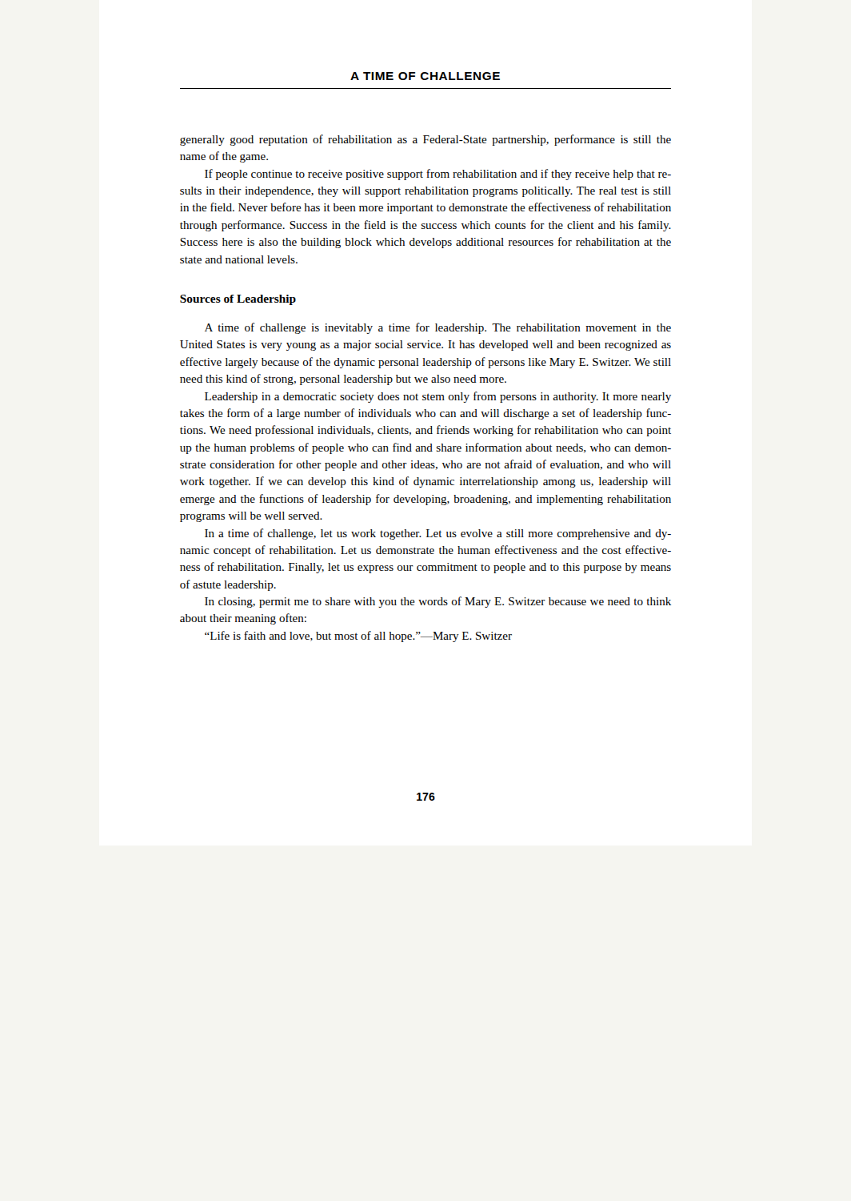A TIME OF CHALLENGE
generally good reputation of rehabilitation as a Federal-State partnership, performance is still the name of the game.
If people continue to receive positive support from rehabilitation and if they receive help that results in their independence, they will support rehabilitation programs politically. The real test is still in the field. Never before has it been more important to demonstrate the effectiveness of rehabilitation through performance. Success in the field is the success which counts for the client and his family. Success here is also the building block which develops additional resources for rehabilitation at the state and national levels.
Sources of Leadership
A time of challenge is inevitably a time for leadership. The rehabilitation movement in the United States is very young as a major social service. It has developed well and been recognized as effective largely because of the dynamic personal leadership of persons like Mary E. Switzer. We still need this kind of strong, personal leadership but we also need more.
Leadership in a democratic society does not stem only from persons in authority. It more nearly takes the form of a large number of individuals who can and will discharge a set of leadership functions. We need professional individuals, clients, and friends working for rehabilitation who can point up the human problems of people who can find and share information about needs, who can demonstrate consideration for other people and other ideas, who are not afraid of evaluation, and who will work together. If we can develop this kind of dynamic interrelationship among us, leadership will emerge and the functions of leadership for developing, broadening, and implementing rehabilitation programs will be well served.
In a time of challenge, let us work together. Let us evolve a still more comprehensive and dynamic concept of rehabilitation. Let us demonstrate the human effectiveness and the cost effectiveness of rehabilitation. Finally, let us express our commitment to people and to this purpose by means of astute leadership.
In closing, permit me to share with you the words of Mary E. Switzer because we need to think about their meaning often:
“Life is faith and love, but most of all hope.”—Mary E. Switzer
176